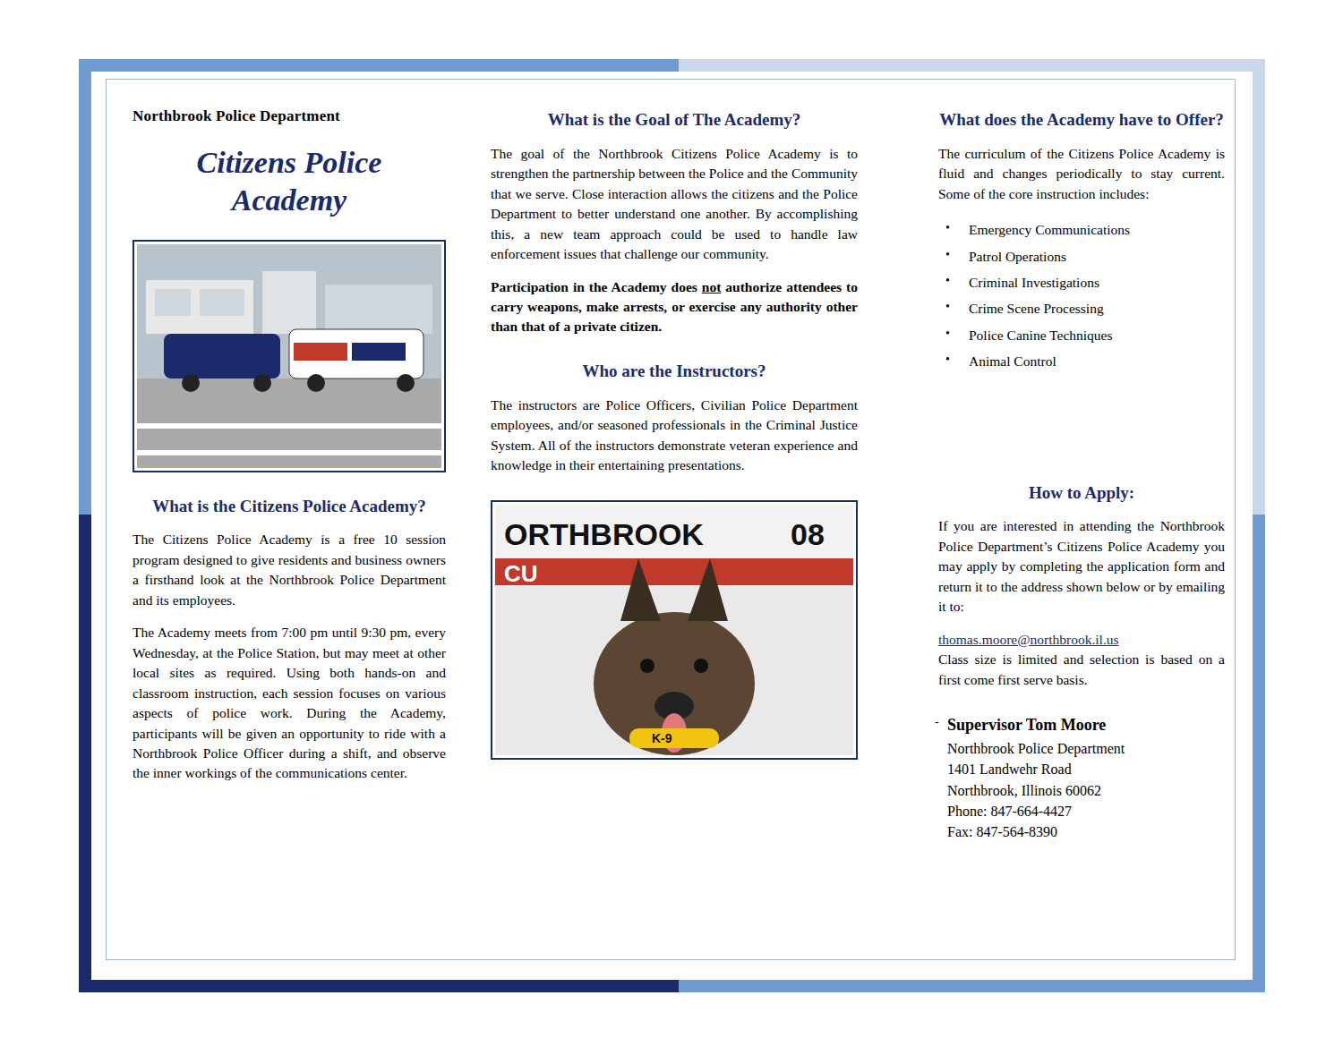Northbrook Police Department
Citizens Police
Academy
What is the Citizens Police Academy?
The Citizens Police Academy is a free 10 session program designed to give residents and business owners a firsthand look at the Northbrook Police Department and its employees.
The Academy meets from 7:00 pm until 9:30 pm, every Wednesday, at the Police Station, but may meet at other local sites as required. Using both hands-on and classroom instruction, each session focuses on various aspects of police work. During the Academy, participants will be given an opportunity to ride with a Northbrook Police Officer during a shift, and observe the inner workings of the communications center.
What is the Goal of The Academy?
The goal of the Northbrook Citizens Police Academy is to strengthen the partnership between the Police and the Community that we serve. Close interaction allows the citizens and the Police Department to better understand one another. By accomplishing this, a new team approach could be used to handle law enforcement issues that challenge our community.
Participation in the Academy does not authorize attendees to carry weapons, make arrests, or exercise any authority other than that of a private citizen.
Who are the Instructors?
The instructors are Police Officers, Civilian Police Department employees, and/or seasoned professionals in the Criminal Justice System. All of the instructors demonstrate veteran experience and knowledge in their entertaining presentations.
What does the Academy have to Offer?
The curriculum of the Citizens Police Academy is fluid and changes periodically to stay current. Some of the core instruction includes:
Emergency Communications
Patrol Operations
Criminal Investigations
Crime Scene Processing
Police Canine Techniques
Animal Control
How to Apply:
If you are interested in attending the Northbrook Police Department’s Citizens Police Academy you may apply by completing the application form and return it to the address shown below or by emailing it to:
thomas.moore@northbrook.il.us
Class size is limited and selection is based on a first come first serve basis.
- Supervisor Tom Moore Northbrook Police Department
1401 Landwehr Road
Northbrook, Illinois 60062
Phone: 847-664-4427
Fax: 847-564-8390